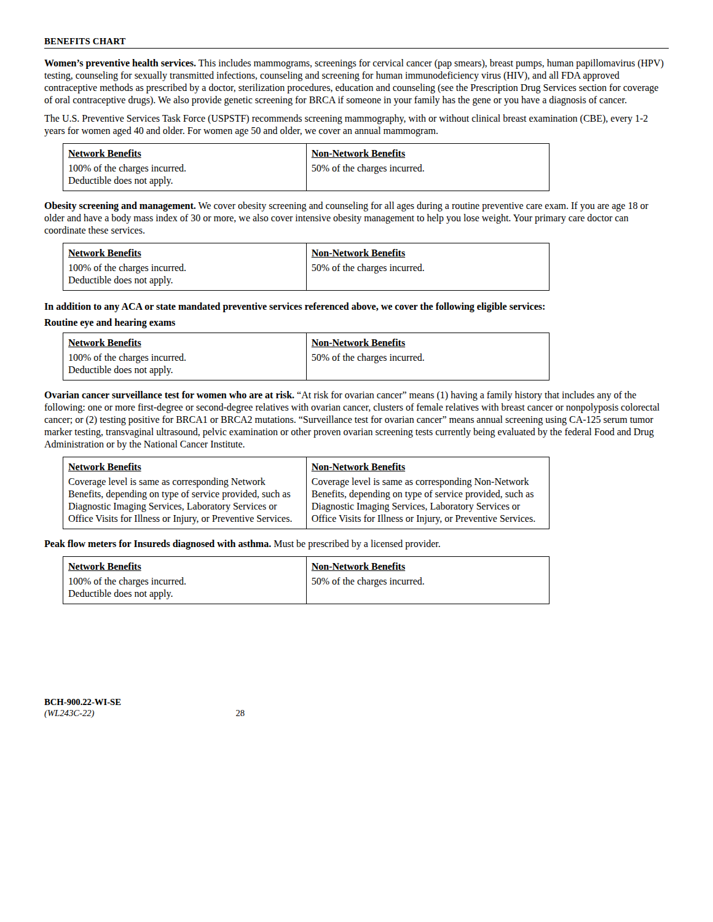BENEFITS CHART
Women’s preventive health services. This includes mammograms, screenings for cervical cancer (pap smears), breast pumps, human papillomavirus (HPV) testing, counseling for sexually transmitted infections, counseling and screening for human immunodeficiency virus (HIV), and all FDA approved contraceptive methods as prescribed by a doctor, sterilization procedures, education and counseling (see the Prescription Drug Services section for coverage of oral contraceptive drugs). We also provide genetic screening for BRCA if someone in your family has the gene or you have a diagnosis of cancer.
The U.S. Preventive Services Task Force (USPSTF) recommends screening mammography, with or without clinical breast examination (CBE), every 1-2 years for women aged 40 and older. For women age 50 and older, we cover an annual mammogram.
| Network Benefits | Non-Network Benefits |
| 100% of the charges incurred. Deductible does not apply. | 50% of the charges incurred. |
Obesity screening and management. We cover obesity screening and counseling for all ages during a routine preventive care exam. If you are age 18 or older and have a body mass index of 30 or more, we also cover intensive obesity management to help you lose weight. Your primary care doctor can coordinate these services.
| Network Benefits | Non-Network Benefits |
| 100% of the charges incurred. Deductible does not apply. | 50% of the charges incurred. |
In addition to any ACA or state mandated preventive services referenced above, we cover the following eligible services:
Routine eye and hearing exams
| Network Benefits | Non-Network Benefits |
| 100% of the charges incurred. Deductible does not apply. | 50% of the charges incurred. |
Ovarian cancer surveillance test for women who are at risk. “At risk for ovarian cancer” means (1) having a family history that includes any of the following: one or more first-degree or second-degree relatives with ovarian cancer, clusters of female relatives with breast cancer or nonpolyposis colorectal cancer; or (2) testing positive for BRCA1 or BRCA2 mutations. “Surveillance test for ovarian cancer” means annual screening using CA-125 serum tumor marker testing, transvaginal ultrasound, pelvic examination or other proven ovarian screening tests currently being evaluated by the federal Food and Drug Administration or by the National Cancer Institute.
| Network Benefits | Non-Network Benefits |
| Coverage level is same as corresponding Network Benefits, depending on type of service provided, such as Diagnostic Imaging Services, Laboratory Services or Office Visits for Illness or Injury, or Preventive Services. | Coverage level is same as corresponding Non-Network Benefits, depending on type of service provided, such as Diagnostic Imaging Services, Laboratory Services or Office Visits for Illness or Injury, or Preventive Services. |
Peak flow meters for Insureds diagnosed with asthma. Must be prescribed by a licensed provider.
| Network Benefits | Non-Network Benefits |
| 100% of the charges incurred. Deductible does not apply. | 50% of the charges incurred. |
BCH-900.22-WI-SE
(WL243C-22) 28